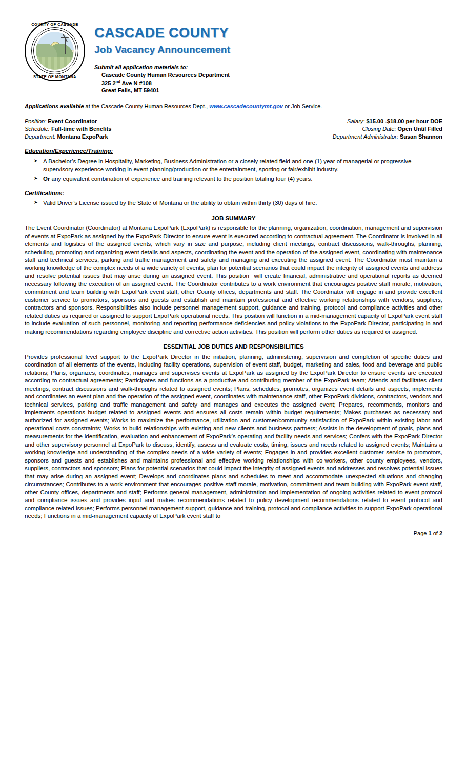COUNTY OF CASCADE STATE OF MONTANA
CASCADE COUNTY
Job Vacancy Announcement
Submit all application materials to: Cascade County Human Resources Department 325 2nd Ave N #108 Great Falls, MT 59401
Applications available at the Cascade County Human Resources Dept., www.cascadecountymt.gov or Job Service.
| Position: Event Coordinator | Salary: $15.00 -$18.00 per hour DOE |
| Schedule: Full-time with Benefits | Closing Date: Open Until Filled |
| Department: Montana ExpoPark | Department Administrator: Susan Shannon |
Education/Experience/Training:
A Bachelor’s Degree in Hospitality, Marketing, Business Administration or a closely related field and one (1) year of managerial or progressive supervisory experience working in event planning/production or the entertainment, sporting or fair/exhibit industry.
Or any equivalent combination of experience and training relevant to the position totaling four (4) years.
Certifications:
Valid Driver’s License issued by the State of Montana or the ability to obtain within thirty (30) days of hire.
JOB SUMMARY
The Event Coordinator (Coordinator) at Montana ExpoPark (ExpoPark) is responsible for the planning, organization, coordination, management and supervision of events at ExpoPark as assigned by the ExpoPark Director to ensure event is executed according to contractual agreement. The Coordinator is involved in all elements and logistics of the assigned events, which vary in size and purpose, including client meetings, contract discussions, walk-throughs, planning, scheduling, promoting and organizing event details and aspects, coordinating the event and the operation of the assigned event, coordinating with maintenance staff and technical services, parking and traffic management and safety and managing and executing the assigned event. The Coordinator must maintain a working knowledge of the complex needs of a wide variety of events, plan for potential scenarios that could impact the integrity of assigned events and address and resolve potential issues that may arise during an assigned event. This position will create financial, administrative and operational reports as deemed necessary following the execution of an assigned event. The Coordinator contributes to a work environment that encourages positive staff morale, motivation, commitment and team building with ExpoPark event staff, other County offices, departments and staff. The Coordinator will engage in and provide excellent customer service to promotors, sponsors and guests and establish and maintain professional and effective working relationships with vendors, suppliers, contractors and sponsors. Responsibilities also include personnel management support, guidance and training, protocol and compliance activities and other related duties as required or assigned to support ExpoPark operational needs. This position will function in a mid-management capacity of ExpoPark event staff to include evaluation of such personnel, monitoring and reporting performance deficiencies and policy violations to the ExpoPark Director, participating in and making recommendations regarding employee discipline and corrective action activities. This position will perform other duties as required or assigned.
ESSENTIAL JOB DUTIES AND RESPONSIBILITIES
Provides professional level support to the ExpoPark Director in the initiation, planning, administering, supervision and completion of specific duties and coordination of all elements of the events, including facility operations, supervision of event staff, budget, marketing and sales, food and beverage and public relations; Plans, organizes, coordinates, manages and supervises events at ExpoPark as assigned by the ExpoPark Director to ensure events are executed according to contractual agreements; Participates and functions as a productive and contributing member of the ExpoPark team; Attends and facilitates client meetings, contract discussions and walk-throughs related to assigned events; Plans, schedules, promotes, organizes event details and aspects, implements and coordinates an event plan and the operation of the assigned event, coordinates with maintenance staff, other ExpoPark divisions, contractors, vendors and technical services, parking and traffic management and safety and manages and executes the assigned event; Prepares, recommends, monitors and implements operations budget related to assigned events and ensures all costs remain within budget requirements; Makes purchases as necessary and authorized for assigned events; Works to maximize the performance, utilization and customer/community satisfaction of ExpoPark within existing labor and operational costs constraints; Works to build relationships with existing and new clients and business partners; Assists in the development of goals, plans and measurements for the identification, evaluation and enhancement of ExpoPark’s operating and facility needs and services; Confers with the ExpoPark Director and other supervisory personnel at ExpoPark to discuss, identify, assess and evaluate costs, timing, issues and needs related to assigned events; Maintains a working knowledge and understanding of the complex needs of a wide variety of events; Engages in and provides excellent customer service to promotors, sponsors and guests and establishes and maintains professional and effective working relationships with co-workers, other county employees, vendors, suppliers, contractors and sponsors; Plans for potential scenarios that could impact the integrity of assigned events and addresses and resolves potential issues that may arise during an assigned event; Develops and coordinates plans and schedules to meet and accommodate unexpected situations and changing circumstances; Contributes to a work environment that encourages positive staff morale, motivation, commitment and team building with ExpoPark event staff, other County offices, departments and staff; Performs general management, administration and implementation of ongoing activities related to event protocol and compliance issues and provides input and makes recommendations related to policy development recommendations related to event protocol and compliance related issues; Performs personnel management support, guidance and training, protocol and compliance activities to support ExpoPark operational needs; Functions in a mid-management capacity of ExpoPark event staff to
Page 1 of 2